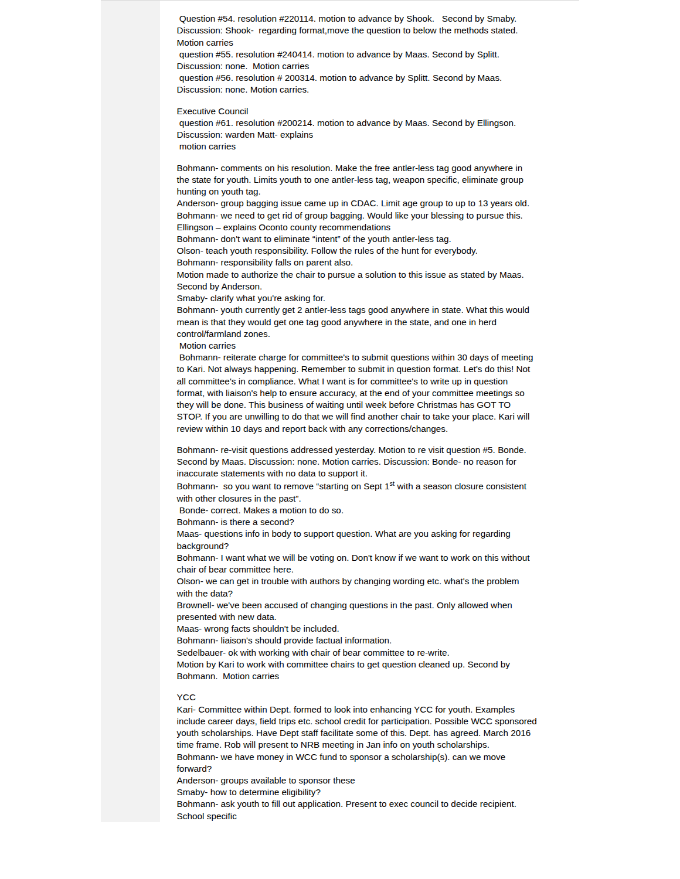Question #54. resolution #220114. motion to advance by Shook. Second by Smaby. Discussion: Shook- regarding format,move the question to below the methods stated.
Motion carries
question #55. resolution #240414. motion to advance by Maas. Second by Splitt. Discussion: none. Motion carries
question #56. resolution # 200314. motion to advance by Splitt. Second by Maas. Discussion: none. Motion carries.
Executive Council
question #61. resolution #200214. motion to advance by Maas. Second by Ellingson. Discussion: warden Matt- explains
motion carries
Bohmann- comments on his resolution. Make the free antler-less tag good anywhere in the state for youth. Limits youth to one antler-less tag, weapon specific, eliminate group hunting on youth tag.
Anderson- group bagging issue came up in CDAC. Limit age group to up to 13 years old.
Bohmann- we need to get rid of group bagging. Would like your blessing to pursue this.
Ellingson – explains Oconto county recommendations
Bohmann- don't want to eliminate “intent” of the youth antler-less tag.
Olson- teach youth responsibility. Follow the rules of the hunt for everybody.
Bohmann- responsibility falls on parent also.
Motion made to authorize the chair to pursue a solution to this issue as stated by Maas. Second by Anderson.
Smaby- clarify what you're asking for.
Bohmann- youth currently get 2 antler-less tags good anywhere in state. What this would mean is that they would get one tag good anywhere in the state, and one in herd control/farmland zones.
Motion carries
Bohmann- reiterate charge for committee's to submit questions within 30 days of meeting to Kari. Not always happening. Remember to submit in question format. Let's do this! Not all committee's in compliance. What I want is for committee's to write up in question format, with liaison's help to ensure accuracy, at the end of your committee meetings so they will be done. This business of waiting until week before Christmas has GOT TO STOP. If you are unwilling to do that we will find another chair to take your place. Kari will review within 10 days and report back with any corrections/changes.
Bohmann- re-visit questions addressed yesterday. Motion to re visit question #5. Bonde. Second by Maas. Discussion: none. Motion carries. Discussion: Bonde- no reason for inaccurate statements with no data to support it.
Bohmann- so you want to remove “starting on Sept 1st with a season closure consistent with other closures in the past”.
Bonde- correct. Makes a motion to do so.
Bohmann- is there a second?
Maas- questions info in body to support question. What are you asking for regarding background?
Bohmann- I want what we will be voting on. Don't know if we want to work on this without chair of bear committee here.
Olson- we can get in trouble with authors by changing wording etc. what's the problem with the data?
Brownell- we've been accused of changing questions in the past. Only allowed when presented with new data.
Maas- wrong facts shouldn't be included.
Bohmann- liaison's should provide factual information.
Sedelbauer- ok with working with chair of bear committee to re-write.
Motion by Kari to work with committee chairs to get question cleaned up. Second by Bohmann. Motion carries
YCC
Kari- Committee within Dept. formed to look into enhancing YCC for youth. Examples include career days, field trips etc. school credit for participation. Possible WCC sponsored youth scholarships. Have Dept staff facilitate some of this. Dept. has agreed. March 2016 time frame. Rob will present to NRB meeting in Jan info on youth scholarships.
Bohmann- we have money in WCC fund to sponsor a scholarship(s). can we move forward?
Anderson- groups available to sponsor these
Smaby- how to determine eligibility?
Bohmann- ask youth to fill out application. Present to exec council to decide recipient. School specific